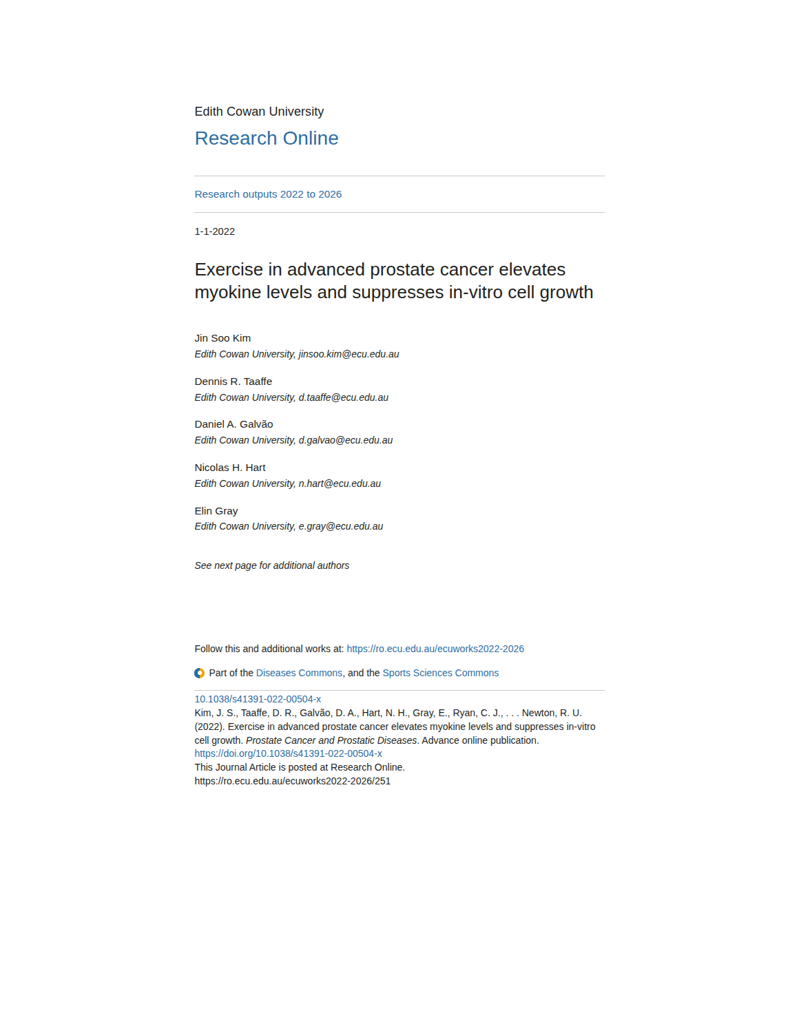Edith Cowan University
Research Online
Research outputs 2022 to 2026
1-1-2022
Exercise in advanced prostate cancer elevates myokine levels and suppresses in-vitro cell growth
Jin Soo Kim Edith Cowan University, jinsoo.kim@ecu.edu.au
Dennis R. Taaffe Edith Cowan University, d.taaffe@ecu.edu.au
Daniel A. Galvão Edith Cowan University, d.galvao@ecu.edu.au
Nicolas H. Hart Edith Cowan University, n.hart@ecu.edu.au
Elin Gray Edith Cowan University, e.gray@ecu.edu.au
See next page for additional authors
Follow this and additional works at: https://ro.ecu.edu.au/ecuworks2022-2026
Part of the Diseases Commons, and the Sports Sciences Commons
10.1038/s41391-022-00504-x
Kim, J. S., Taaffe, D. R., Galvão, D. A., Hart, N. H., Gray, E., Ryan, C. J., . . . Newton, R. U. (2022). Exercise in advanced prostate cancer elevates myokine levels and suppresses in-vitro cell growth. Prostate Cancer and Prostatic Diseases. Advance online publication. https://doi.org/10.1038/s41391-022-00504-x
This Journal Article is posted at Research Online.
https://ro.ecu.edu.au/ecuworks2022-2026/251